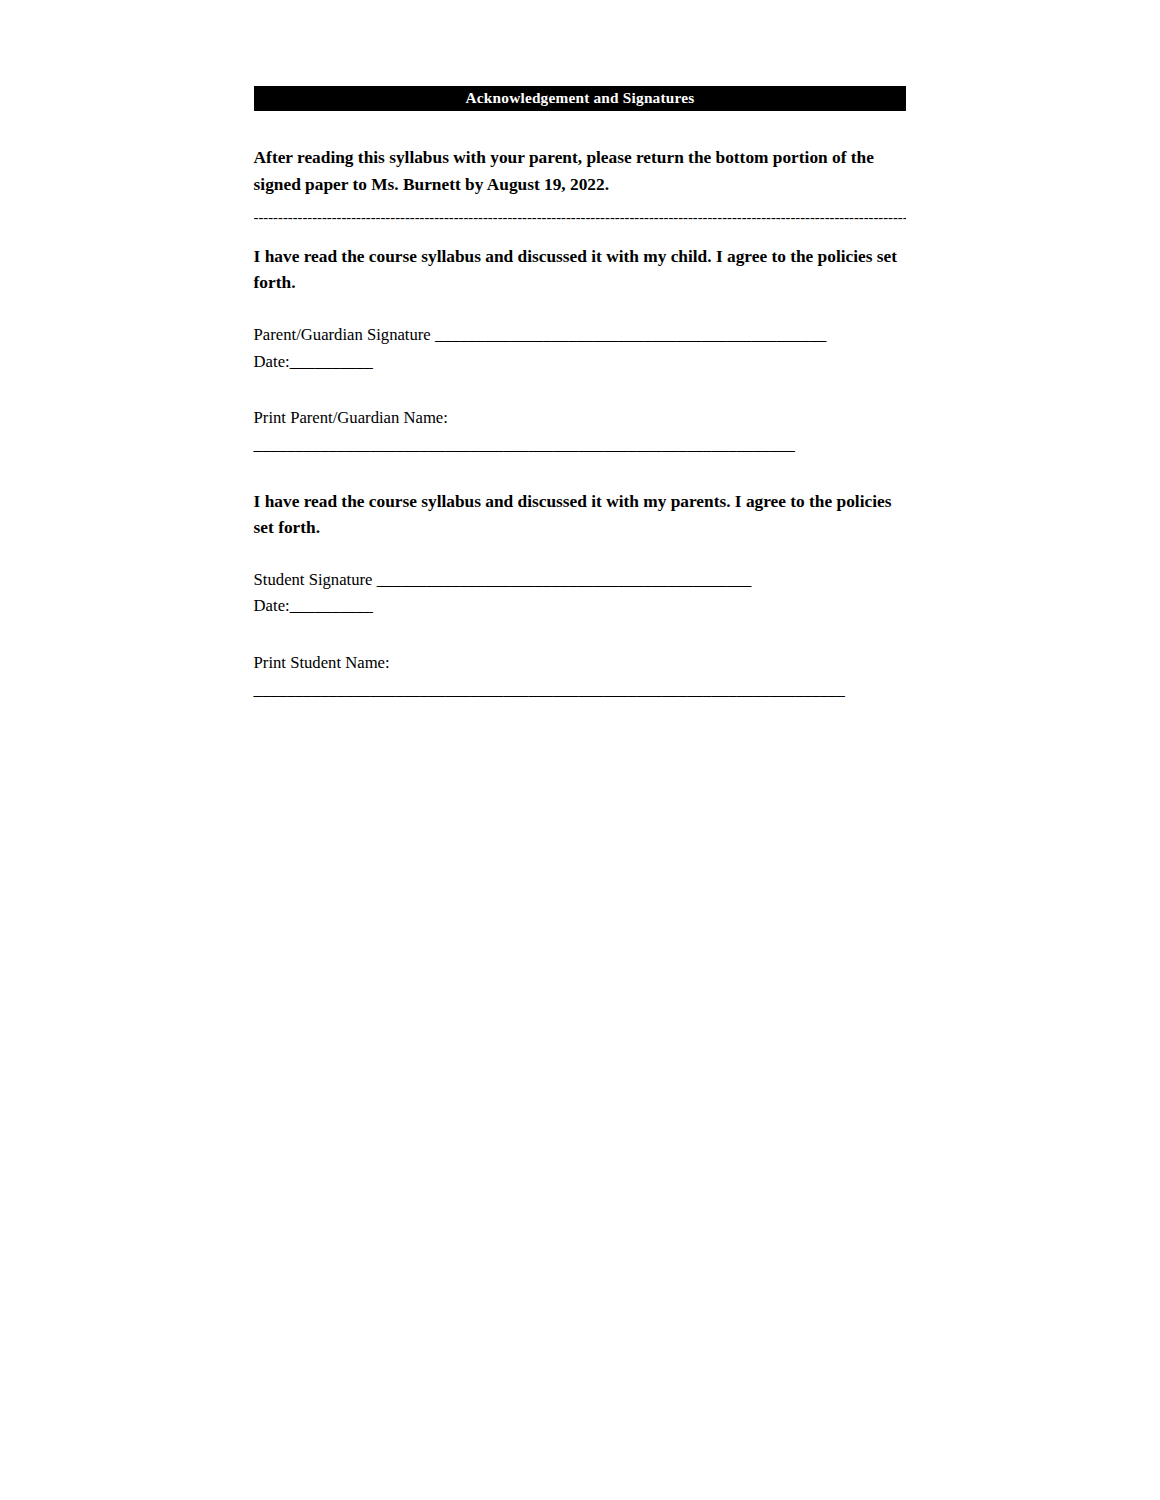Acknowledgement and Signatures
After reading this syllabus with your parent, please return the bottom portion of the signed paper to Ms. Burnett by August 19, 2022.
-----------------------------------------------------------------------------------------------------------------------------------------
I have read the course syllabus and discussed it with my child. I agree to the policies set forth.
Parent/Guardian Signature _______________________________________________ Date:__________
Print Parent/Guardian Name: _________________________________________________________________
I have read the course syllabus and discussed it with my parents. I agree to the policies set forth.
Student Signature _____________________________________________ Date:__________
Print Student Name: _______________________________________________________________________